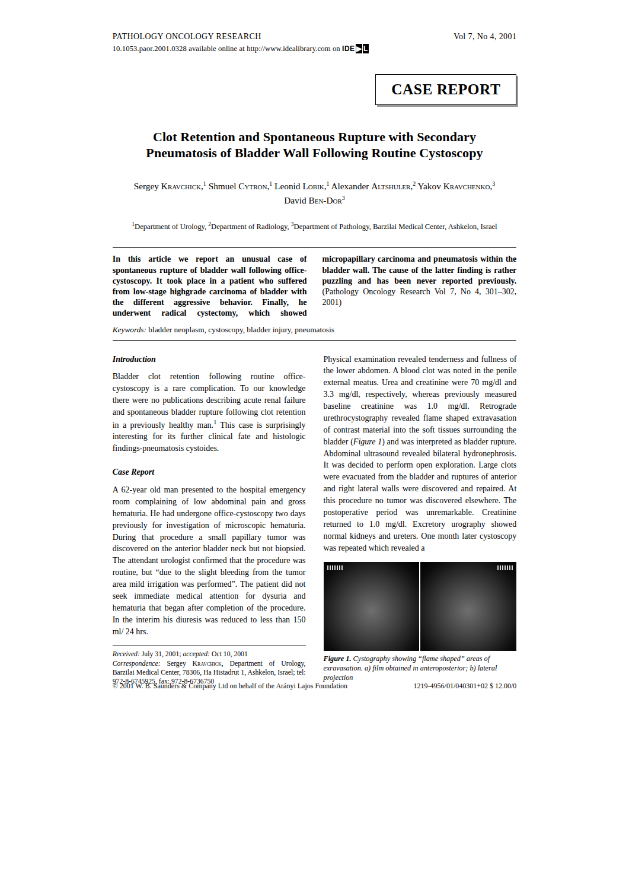Pathology Oncology Research
Vol 7, No 4, 2001
10.1053.paor.2001.0328 available online at http://www.idealibrary.com on IDE▶L
CASE REPORT
Clot Retention and Spontaneous Rupture with Secondary
Pneumatosis of Bladder Wall Following Routine Cystoscopy
Sergey Kravchick,1 Shmuel Cytron,1 Leonid Lobik,1 Alexander Altshuler,2 Yakov Kravchenko,3
David Ben-Dor3
1Department of Urology, 2Department of Radiology, 3Department of Pathology, Barzilai Medical Center, Ashkelon, Israel
In this article we report an unusual case of spontaneous rupture of bladder wall following office-cystoscopy. It took place in a patient who suffered from low-stage highgrade carcinoma of bladder with the different aggressive behavior. Finally, he underwent radical cystectomy, which showed micropapillary carcinoma and pneumatosis within the bladder wall. The cause of the latter finding is rather puzzling and has been never reported previously. (Pathology Oncology Research Vol 7, No 4, 301–302, 2001)
Keywords: bladder neoplasm, cystoscopy, bladder injury, pneumatosis
Introduction
Bladder clot retention following routine office-cystoscopy is a rare complication. To our knowledge there were no publications describing acute renal failure and spontaneous bladder rupture following clot retention in a previously healthy man.1 This case is surprisingly interesting for its further clinical fate and histologic findings-pneumatosis cystoides.
Case Report
A 62-year old man presented to the hospital emergency room complaining of low abdominal pain and gross hematuria. He had undergone office-cystoscopy two days previously for investigation of microscopic hematuria. During that procedure a small papillary tumor was discovered on the anterior bladder neck but not biopsied. The attendant urologist confirmed that the procedure was routine, but “due to the slight bleeding from the tumor area mild irrigation was performed”. The patient did not seek immediate medical attention for dysuria and hematuria that began after completion of the procedure. In the interim his diuresis was reduced to less than 150 ml/ 24 hrs.
Received: July 31, 2001; accepted: Oct 10, 2001
Correspondence: Sergey Kravchick, Department of Urology, Barzilai Medical Center, 78306, Ha Histadrut 1, Ashkelon, Israel; tel: 972-8-6745925, fax: 972-8-6736750
Physical examination revealed tenderness and fullness of the lower abdomen. A blood clot was noted in the penile external meatus. Urea and creatinine were 70 mg/dl and 3.3 mg/dl, respectively, whereas previously measured baseline creatinine was 1.0 mg/dl. Retrograde urethrocystography revealed flame shaped extravasation of contrast material into the soft tissues surrounding the bladder (Figure 1) and was interpreted as bladder rupture. Abdominal ultrasound revealed bilateral hydronephrosis. It was decided to perform open exploration. Large clots were evacuated from the bladder and ruptures of anterior and right lateral walls were discovered and repaired. At this procedure no tumor was discovered elsewhere. The postoperative period was unremarkable. Creatinine returned to 1.0 mg/dl. Excretory urography showed normal kidneys and ureters. One month later cystoscopy was repeated which revealed a
Figure 1. Cystography showing “flame shaped” areas of exravasation. a) film obtained in anteroposterior; b) lateral projection
© 2001 W. B. Saunders & Company Ltd on behalf of the Arányi Lajos Foundation
1219-4956/01/040301+02 $ 12.00/0